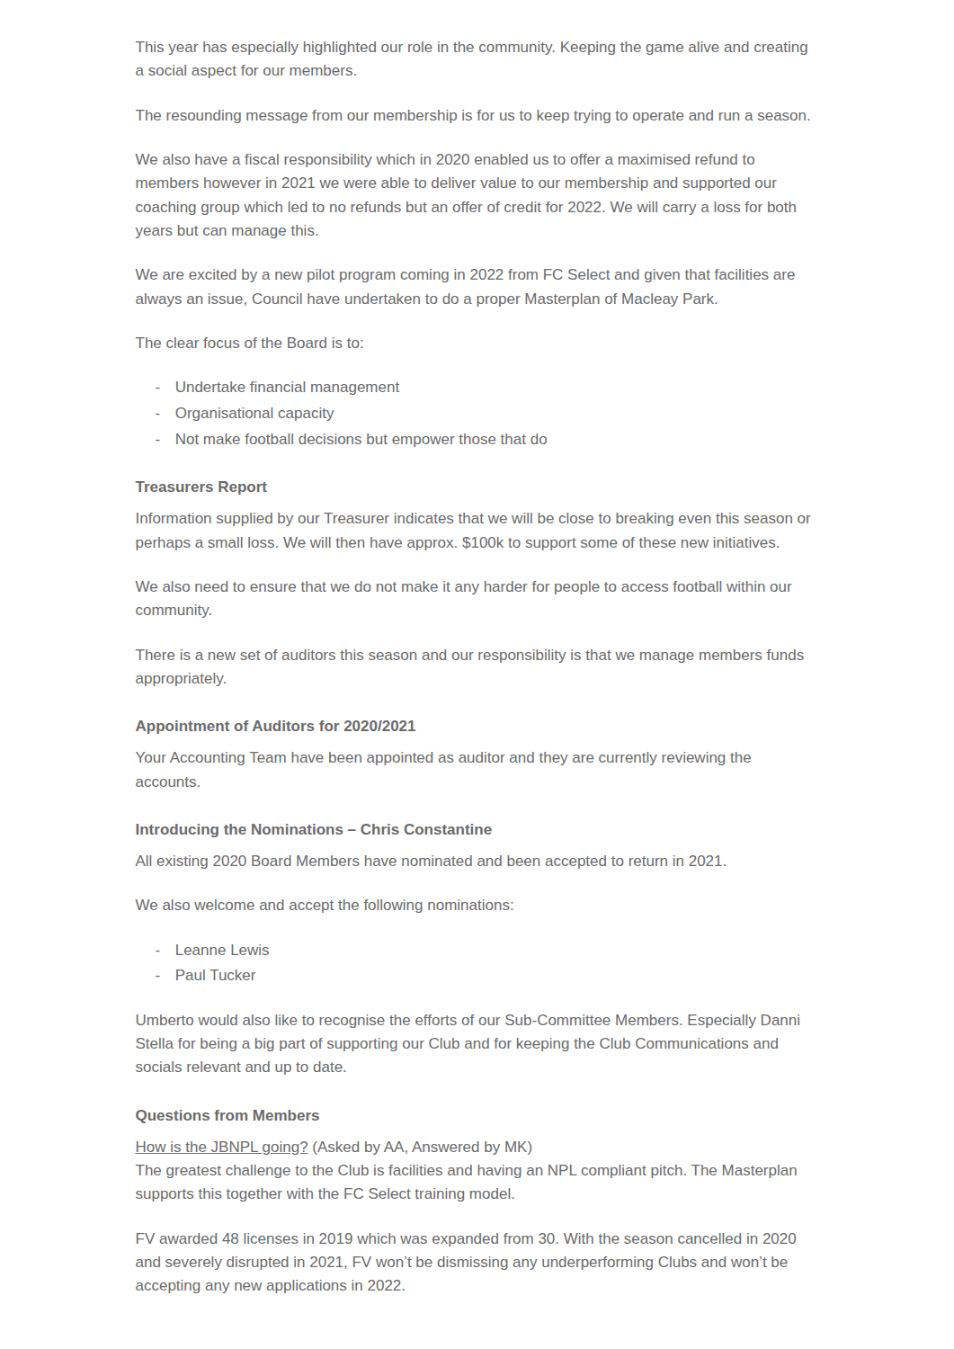This year has especially highlighted our role in the community. Keeping the game alive and creating a social aspect for our members.
The resounding message from our membership is for us to keep trying to operate and run a season.
We also have a fiscal responsibility which in 2020 enabled us to offer a maximised refund to members however in 2021 we were able to deliver value to our membership and supported our coaching group which led to no refunds but an offer of credit for 2022. We will carry a loss for both years but can manage this.
We are excited by a new pilot program coming in 2022 from FC Select and given that facilities are always an issue, Council have undertaken to do a proper Masterplan of Macleay Park.
The clear focus of the Board is to:
Undertake financial management
Organisational capacity
Not make football decisions but empower those that do
Treasurers Report
Information supplied by our Treasurer indicates that we will be close to breaking even this season or perhaps a small loss. We will then have approx. $100k to support some of these new initiatives.
We also need to ensure that we do not make it any harder for people to access football within our community.
There is a new set of auditors this season and our responsibility is that we manage members funds appropriately.
Appointment of Auditors for 2020/2021
Your Accounting Team have been appointed as auditor and they are currently reviewing the accounts.
Introducing the Nominations – Chris Constantine
All existing 2020 Board Members have nominated and been accepted to return in 2021.
We also welcome and accept the following nominations:
Leanne Lewis
Paul Tucker
Umberto would also like to recognise the efforts of our Sub-Committee Members. Especially Danni Stella for being a big part of supporting our Club and for keeping the Club Communications and socials relevant and up to date.
Questions from Members
How is the JBNPL going? (Asked by AA, Answered by MK)
The greatest challenge to the Club is facilities and having an NPL compliant pitch. The Masterplan supports this together with the FC Select training model.
FV awarded 48 licenses in 2019 which was expanded from 30. With the season cancelled in 2020 and severely disrupted in 2021, FV won’t be dismissing any underperforming Clubs and won’t be accepting any new applications in 2022.